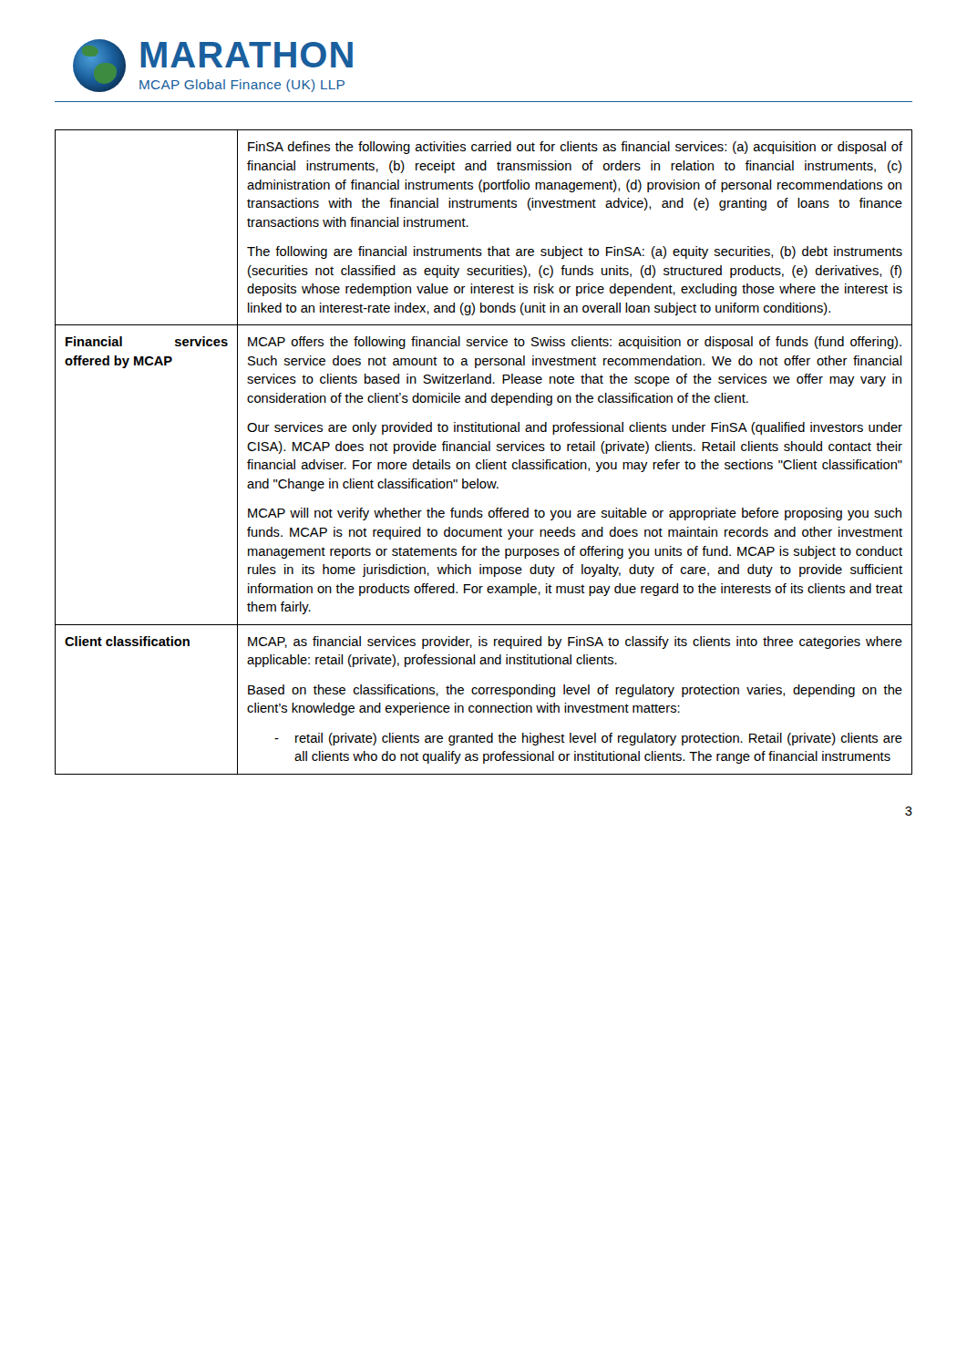MARATHON
MCAP Global Finance (UK) LLP
| | FinSA defines the following activities carried out for clients as financial services: (a) acquisition or disposal of financial instruments, (b) receipt and transmission of orders in relation to financial instruments, (c) administration of financial instruments (portfolio management), (d) provision of personal recommendations on transactions with the financial instruments (investment advice), and (e) granting of loans to finance transactions with financial instrument. The following are financial instruments that are subject to FinSA: (a) equity securities, (b) debt instruments (securities not classified as equity securities), (c) funds units, (d) structured products, (e) derivatives, (f) deposits whose redemption value or interest is risk or price dependent, excluding those where the interest is linked to an interest-rate index, and (g) bonds (unit in an overall loan subject to uniform conditions). |
| Financial services offered by MCAP | MCAP offers the following financial service to Swiss clients: acquisition or disposal of funds (fund offering). Such service does not amount to a personal investment recommendation. We do not offer other financial services to clients based in Switzerland. Please note that the scope of the services we offer may vary in consideration of the clientʼs domicile and depending on the classification of the client. Our services are only provided to institutional and professional clients under FinSA (qualified investors under CISA). MCAP does not provide financial services to retail (private) clients. Retail clients should contact their financial adviser. For more details on client classification, you may refer to the sections "Client classification" and "Change in client classification" below. MCAP will not verify whether the funds offered to you are suitable or appropriate before proposing you such funds. MCAP is not required to document your needs and does not maintain records and other investment management reports or statements for the purposes of offering you units of fund. MCAP is subject to conduct rules in its home jurisdiction, which impose duty of loyalty, duty of care, and duty to provide sufficient information on the products offered. For example, it must pay due regard to the interests of its clients and treat them fairly. |
| Client classification | MCAP, as financial services provider, is required by FinSA to classify its clients into three categories where applicable: retail (private), professional and institutional clients. Based on these classifications, the corresponding level of regulatory protection varies, depending on the client’s knowledge and experience in connection with investment matters: retail (private) clients are granted the highest level of regulatory protection. Retail (private) clients are all clients who do not qualify as professional or institutional clients. The range of financial instruments |
3